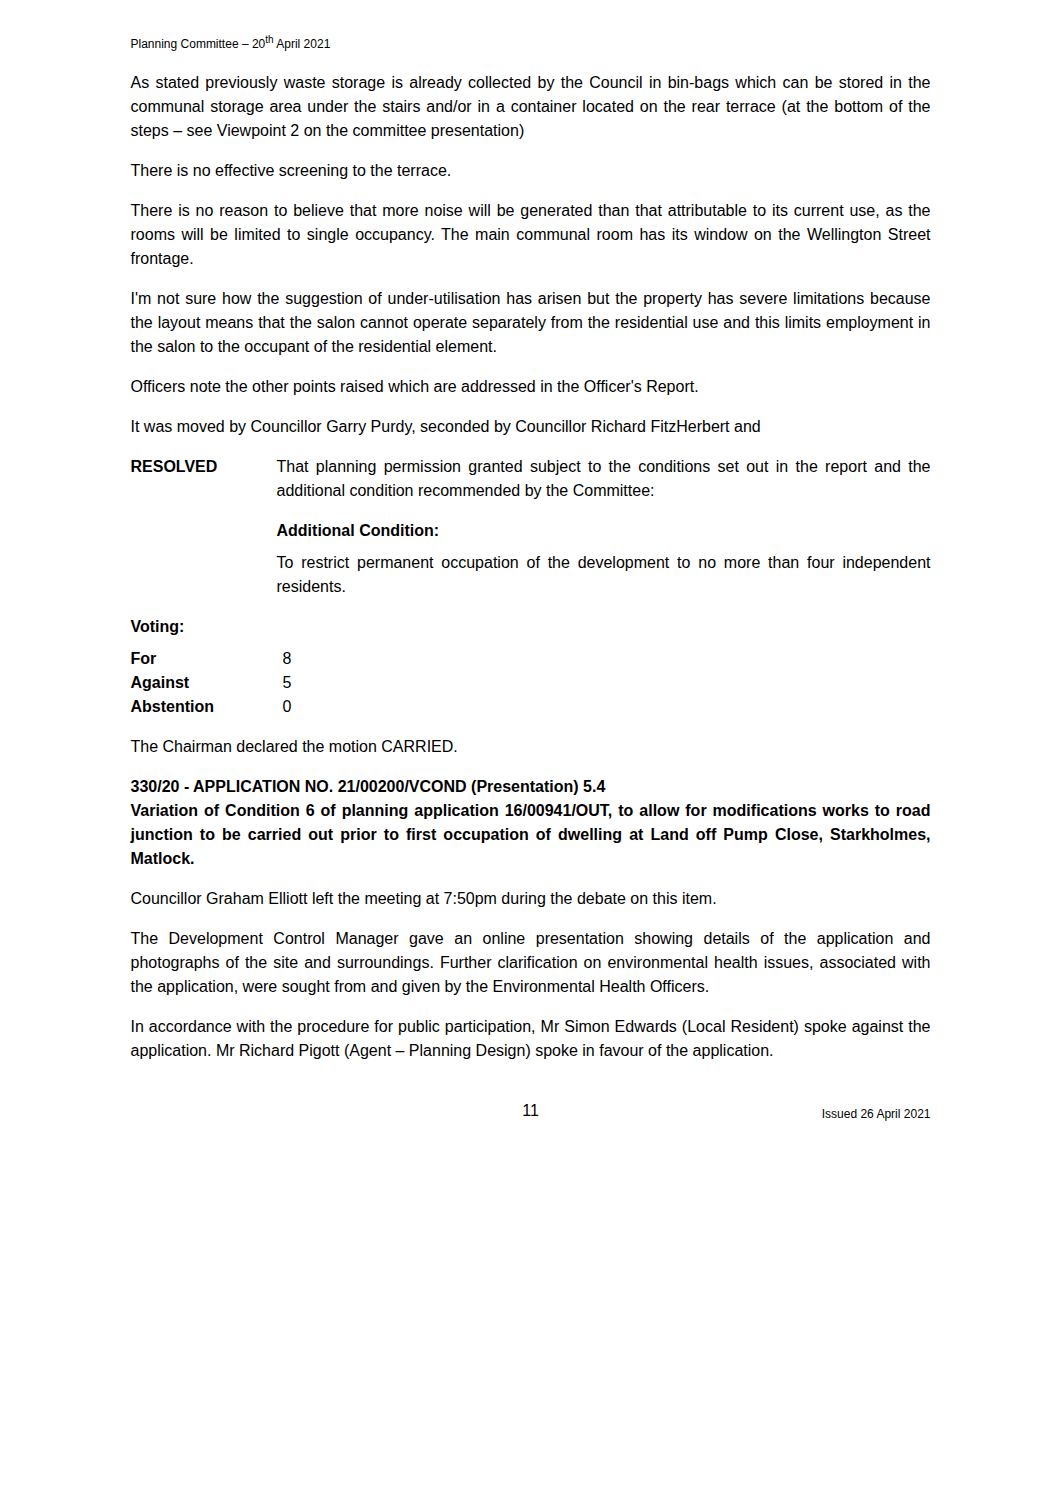Planning Committee – 20th April 2021
As stated previously waste storage is already collected by the Council in bin-bags which can be stored in the communal storage area under the stairs and/or in a container located on the rear terrace (at the bottom of the steps – see Viewpoint 2 on the committee presentation)
There is no effective screening to the terrace.
There is no reason to believe that more noise will be generated than that attributable to its current use, as the rooms will be limited to single occupancy. The main communal room has its window on the Wellington Street frontage.
I'm not sure how the suggestion of under-utilisation has arisen but the property has severe limitations because the layout means that the salon cannot operate separately from the residential use and this limits employment in the salon to the occupant of the residential element.
Officers note the other points raised which are addressed in the Officer's Report.
It was moved by Councillor Garry Purdy, seconded by Councillor Richard FitzHerbert and
RESOLVED
That planning permission granted subject to the conditions set out in the report and the additional condition recommended by the Committee:
Additional Condition:
To restrict permanent occupation of the development to no more than four independent residents.
Voting:
| For | 8 |
| Against | 5 |
| Abstention | 0 |
The Chairman declared the motion CARRIED.
330/20 - APPLICATION NO. 21/00200/VCOND (Presentation) 5.4
Variation of Condition 6 of planning application 16/00941/OUT, to allow for modifications works to road junction to be carried out prior to first occupation of dwelling at Land off Pump Close, Starkholmes, Matlock.
Councillor Graham Elliott left the meeting at 7:50pm during the debate on this item.
The Development Control Manager gave an online presentation showing details of the application and photographs of the site and surroundings. Further clarification on environmental health issues, associated with the application, were sought from and given by the Environmental Health Officers.
In accordance with the procedure for public participation, Mr Simon Edwards (Local Resident) spoke against the application. Mr Richard Pigott (Agent – Planning Design) spoke in favour of the application.
11
Issued 26 April 2021